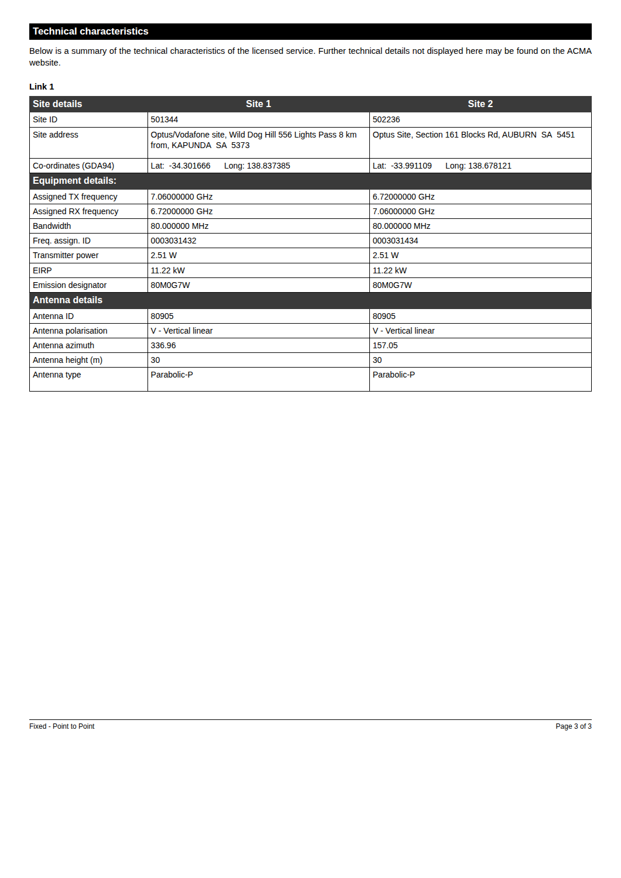Technical characteristics
Below is a summary of the technical characteristics of the licensed service. Further technical details not displayed here may be found on the ACMA website.
Link 1
| Site details | Site 1 | Site 2 |
| Site ID | 501344 | 502236 |
| Site address | Optus/Vodafone site, Wild Dog Hill 556 Lights Pass 8 km from, KAPUNDA SA 5373 | Optus Site, Section 161 Blocks Rd, AUBURN SA 5451 |
| Co-ordinates (GDA94) | Lat: -34.301666 Long: 138.837385 | Lat: -33.991109 Long: 138.678121 |
| Equipment details: |
| Assigned TX frequency | 7.06000000 GHz | 6.72000000 GHz |
| Assigned RX frequency | 6.72000000 GHz | 7.06000000 GHz |
| Bandwidth | 80.000000 MHz | 80.000000 MHz |
| Freq. assign. ID | 0003031432 | 0003031434 |
| Transmitter power | 2.51 W | 2.51 W |
| EIRP | 11.22 kW | 11.22 kW |
| Emission designator | 80M0G7W | 80M0G7W |
| Antenna details |
| Antenna ID | 80905 | 80905 |
| Antenna polarisation | V - Vertical linear | V - Vertical linear |
| Antenna azimuth | 336.96 | 157.05 |
| Antenna height (m) | 30 | 30 |
| Antenna type | Parabolic-P | Parabolic-P |
Fixed - Point to Point Page 3 of 3